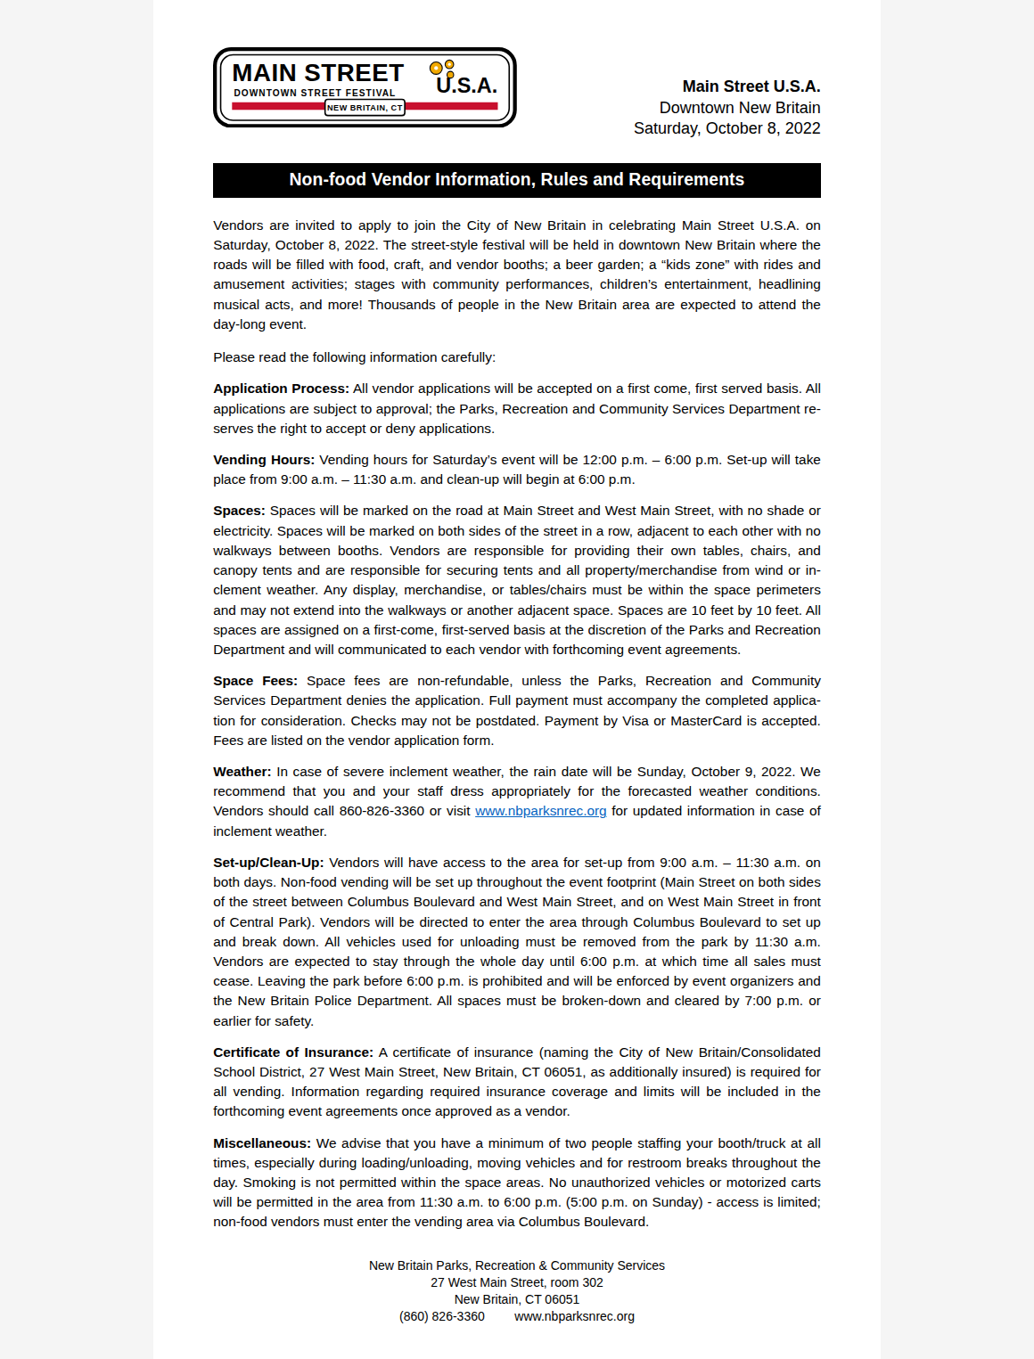MAIN STREET U.S.A. DOWNTOWN STREET FESTIVAL NEW BRITAIN, CT
Main Street U.S.A.
Downtown New Britain
Saturday, October 8, 2022
Non-food Vendor Information, Rules and Requirements
Vendors are invited to apply to join the City of New Britain in celebrating Main Street U.S.A. on Saturday, October 8, 2022. The street-style festival will be held in downtown New Britain where the roads will be filled with food, craft, and vendor booths; a beer garden; a “kids zone” with rides and amusement activities; stages with community performances, children’s entertainment, headlining musical acts, and more! Thousands of people in the New Britain area are expected to attend the day-long event.
Please read the following information carefully:
Application Process: All vendor applications will be accepted on a first come, first served basis. All applications are subject to approval; the Parks, Recreation and Community Services Department reserves the right to accept or deny applications.
Vending Hours: Vending hours for Saturday’s event will be 12:00 p.m. – 6:00 p.m. Set-up will take place from 9:00 a.m. – 11:30 a.m. and clean-up will begin at 6:00 p.m.
Spaces: Spaces will be marked on the road at Main Street and West Main Street, with no shade or electricity. Spaces will be marked on both sides of the street in a row, adjacent to each other with no walkways between booths. Vendors are responsible for providing their own tables, chairs, and canopy tents and are responsible for securing tents and all property/merchandise from wind or inclement weather. Any display, merchandise, or tables/chairs must be within the space perimeters and may not extend into the walkways or another adjacent space. Spaces are 10 feet by 10 feet. All spaces are assigned on a first-come, first-served basis at the discretion of the Parks and Recreation Department and will communicated to each vendor with forthcoming event agreements.
Space Fees: Space fees are non-refundable, unless the Parks, Recreation and Community Services Department denies the application. Full payment must accompany the completed application for consideration. Checks may not be postdated. Payment by Visa or MasterCard is accepted. Fees are listed on the vendor application form.
Weather: In case of severe inclement weather, the rain date will be Sunday, October 9, 2022. We recommend that you and your staff dress appropriately for the forecasted weather conditions. Vendors should call 860-826-3360 or visit www.nbparksnrec.org for updated information in case of inclement weather.
Set-up/Clean-Up: Vendors will have access to the area for set-up from 9:00 a.m. – 11:30 a.m. on both days. Non-food vending will be set up throughout the event footprint (Main Street on both sides of the street between Columbus Boulevard and West Main Street, and on West Main Street in front of Central Park). Vendors will be directed to enter the area through Columbus Boulevard to set up and break down. All vehicles used for unloading must be removed from the park by 11:30 a.m. Vendors are expected to stay through the whole day until 6:00 p.m. at which time all sales must cease. Leaving the park before 6:00 p.m. is prohibited and will be enforced by event organizers and the New Britain Police Department. All spaces must be broken-down and cleared by 7:00 p.m. or earlier for safety.
Certificate of Insurance: A certificate of insurance (naming the City of New Britain/Consolidated School District, 27 West Main Street, New Britain, CT 06051, as additionally insured) is required for all vending. Information regarding required insurance coverage and limits will be included in the forthcoming event agreements once approved as a vendor.
Miscellaneous: We advise that you have a minimum of two people staffing your booth/truck at all times, especially during loading/unloading, moving vehicles and for restroom breaks throughout the day. Smoking is not permitted within the space areas. No unauthorized vehicles or motorized carts will be permitted in the area from 11:30 a.m. to 6:00 p.m. (5:00 p.m. on Sunday) - access is limited; non-food vendors must enter the vending area via Columbus Boulevard.
New Britain Parks, Recreation & Community Services
27 West Main Street, room 302
New Britain, CT 06051
(860) 826-3360 www.nbparksnrec.org